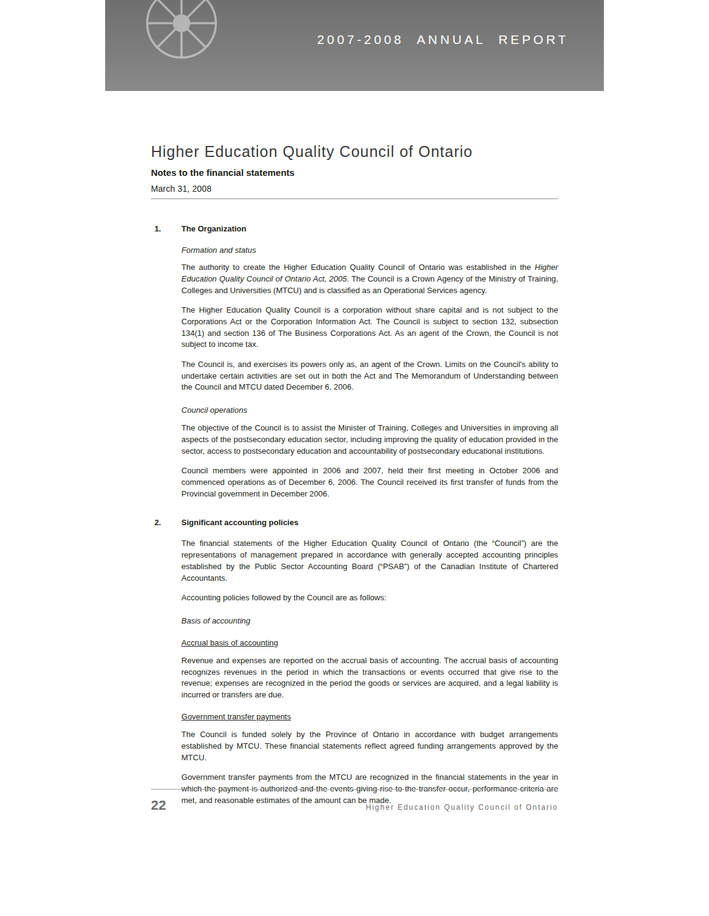2007-2008 ANNUAL REPORT
Higher Education Quality Council of Ontario
Notes to the financial statements
March 31, 2008
The Organization
Formation and status
The authority to create the Higher Education Quality Council of Ontario was established in the Higher Education Quality Council of Ontario Act, 2005. The Council is a Crown Agency of the Ministry of Training, Colleges and Universities (MTCU) and is classified as an Operational Services agency.
The Higher Education Quality Council is a corporation without share capital and is not subject to the Corporations Act or the Corporation Information Act. The Council is subject to section 132, subsection 134(1) and section 136 of The Business Corporations Act. As an agent of the Crown, the Council is not subject to income tax.
The Council is, and exercises its powers only as, an agent of the Crown. Limits on the Council's ability to undertake certain activities are set out in both the Act and The Memorandum of Understanding between the Council and MTCU dated December 6, 2006.
Council operations
The objective of the Council is to assist the Minister of Training, Colleges and Universities in improving all aspects of the postsecondary education sector, including improving the quality of education provided in the sector, access to postsecondary education and accountability of postsecondary educational institutions.
Council members were appointed in 2006 and 2007, held their first meeting in October 2006 and commenced operations as of December 6, 2006. The Council received its first transfer of funds from the Provincial government in December 2006.
Significant accounting policies
The financial statements of the Higher Education Quality Council of Ontario (the “Council”) are the representations of management prepared in accordance with generally accepted accounting principles established by the Public Sector Accounting Board (“PSAB”) of the Canadian Institute of Chartered Accountants.
Accounting policies followed by the Council are as follows:
Basis of accounting
Accrual basis of accounting
Revenue and expenses are reported on the accrual basis of accounting. The accrual basis of accounting recognizes revenues in the period in which the transactions or events occurred that give rise to the revenue; expenses are recognized in the period the goods or services are acquired, and a legal liability is incurred or transfers are due.
Government transfer payments
The Council is funded solely by the Province of Ontario in accordance with budget arrangements established by MTCU. These financial statements reflect agreed funding arrangements approved by the MTCU.
Government transfer payments from the MTCU are recognized in the financial statements in the year in which the payment is authorized and the events giving rise to the transfer occur, performance criteria are met, and reasonable estimates of the amount can be made.
22
Higher Education Quality Council of Ontario